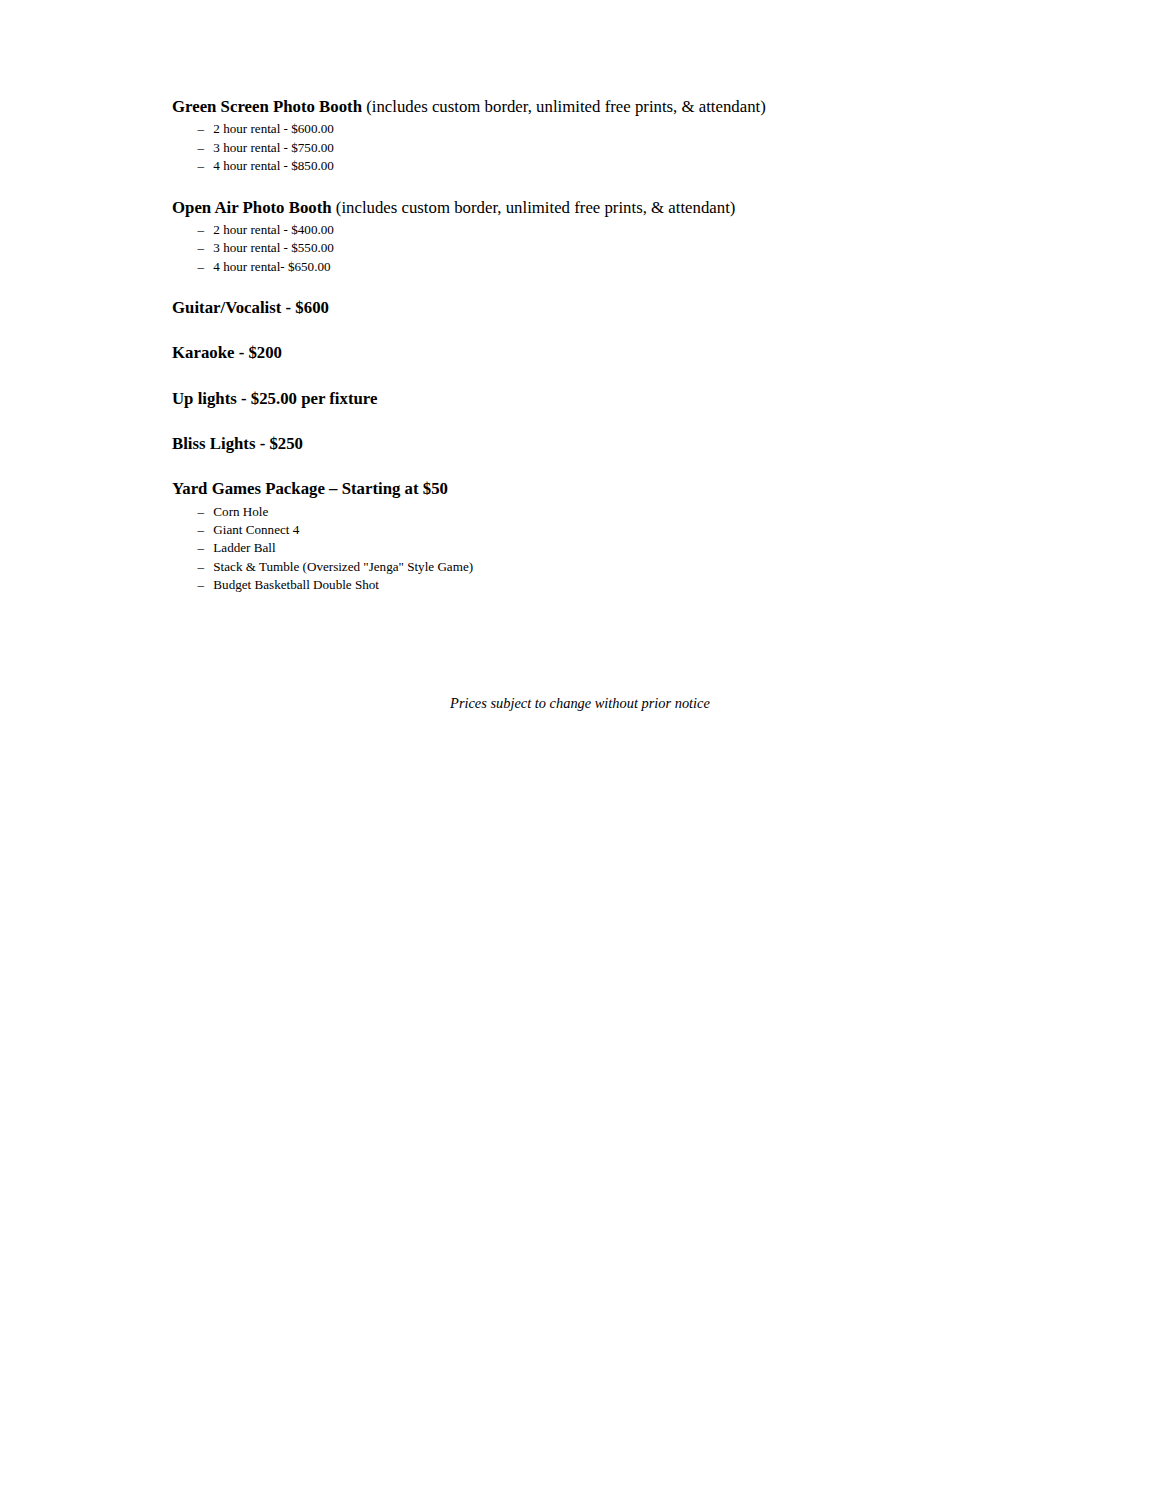Green Screen Photo Booth (includes custom border, unlimited free prints, & attendant)
2 hour rental - $600.00
3 hour rental - $750.00
4 hour rental - $850.00
Open Air Photo Booth (includes custom border, unlimited free prints, & attendant)
2 hour rental - $400.00
3 hour rental - $550.00
4 hour rental- $650.00
Guitar/Vocalist - $600
Karaoke - $200
Up lights - $25.00 per fixture
Bliss Lights - $250
Yard Games Package – Starting at $50
Corn Hole
Giant Connect 4
Ladder Ball
Stack & Tumble (Oversized "Jenga" Style Game)
Budget Basketball Double Shot
Prices subject to change without prior notice